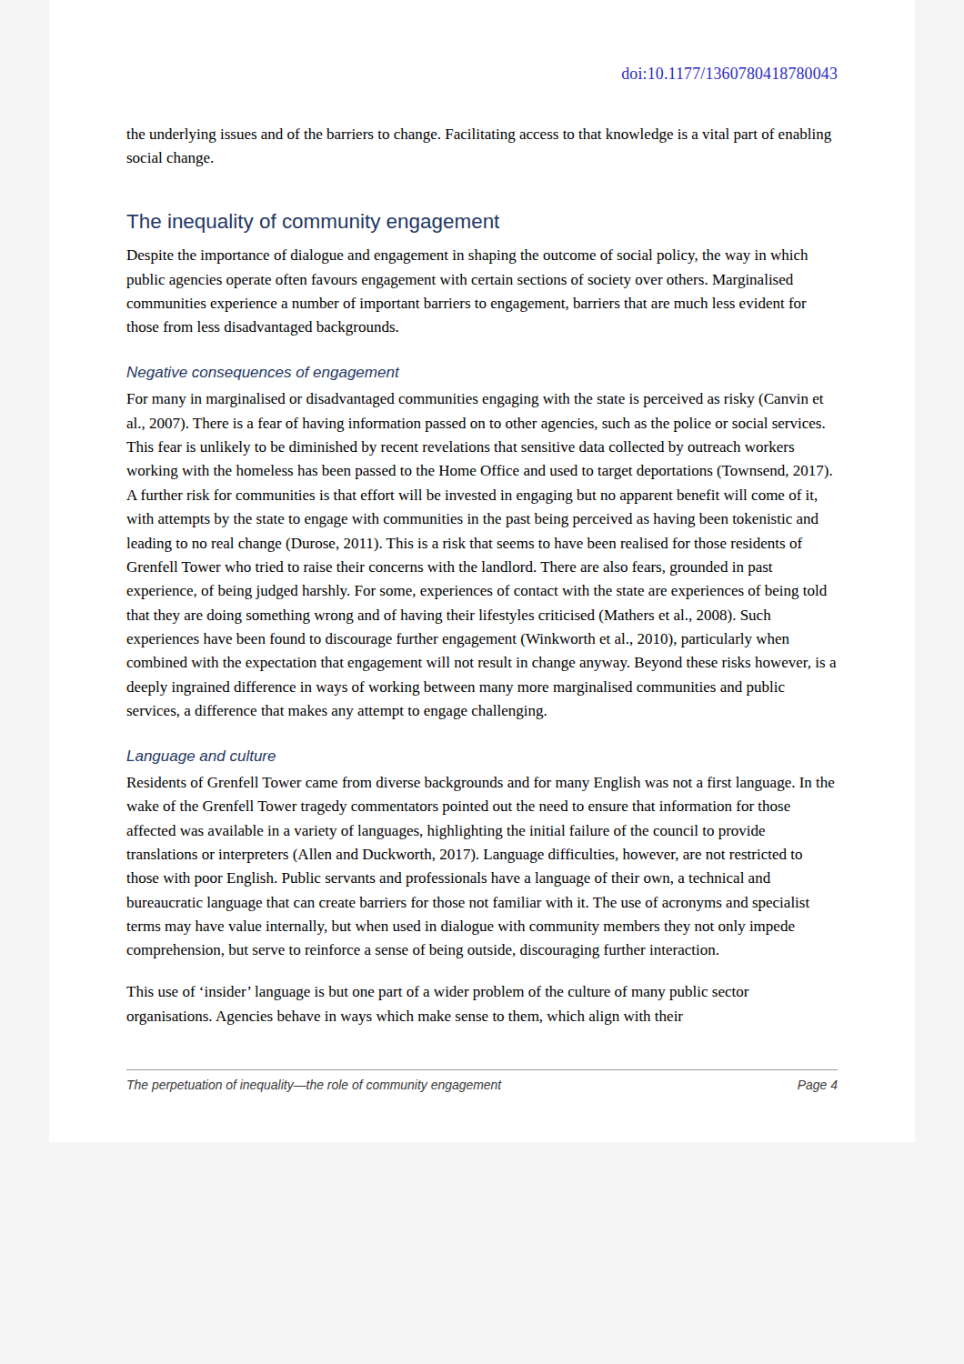doi:10.1177/1360780418780043
the underlying issues and of the barriers to change. Facilitating access to that knowledge is a vital part of enabling social change.
The inequality of community engagement
Despite the importance of dialogue and engagement in shaping the outcome of social policy, the way in which public agencies operate often favours engagement with certain sections of society over others. Marginalised communities experience a number of important barriers to engagement, barriers that are much less evident for those from less disadvantaged backgrounds.
Negative consequences of engagement
For many in marginalised or disadvantaged communities engaging with the state is perceived as risky (Canvin et al., 2007). There is a fear of having information passed on to other agencies, such as the police or social services. This fear is unlikely to be diminished by recent revelations that sensitive data collected by outreach workers working with the homeless has been passed to the Home Office and used to target deportations (Townsend, 2017). A further risk for communities is that effort will be invested in engaging but no apparent benefit will come of it, with attempts by the state to engage with communities in the past being perceived as having been tokenistic and leading to no real change (Durose, 2011). This is a risk that seems to have been realised for those residents of Grenfell Tower who tried to raise their concerns with the landlord. There are also fears, grounded in past experience, of being judged harshly. For some, experiences of contact with the state are experiences of being told that they are doing something wrong and of having their lifestyles criticised (Mathers et al., 2008). Such experiences have been found to discourage further engagement (Winkworth et al., 2010), particularly when combined with the expectation that engagement will not result in change anyway. Beyond these risks however, is a deeply ingrained difference in ways of working between many more marginalised communities and public services, a difference that makes any attempt to engage challenging.
Language and culture
Residents of Grenfell Tower came from diverse backgrounds and for many English was not a first language. In the wake of the Grenfell Tower tragedy commentators pointed out the need to ensure that information for those affected was available in a variety of languages, highlighting the initial failure of the council to provide translations or interpreters (Allen and Duckworth, 2017). Language difficulties, however, are not restricted to those with poor English. Public servants and professionals have a language of their own, a technical and bureaucratic language that can create barriers for those not familiar with it. The use of acronyms and specialist terms may have value internally, but when used in dialogue with community members they not only impede comprehension, but serve to reinforce a sense of being outside, discouraging further interaction.
This use of ‘insider’ language is but one part of a wider problem of the culture of many public sector organisations. Agencies behave in ways which make sense to them, which align with their
The perpetuation of inequality—the role of community engagement Page 4